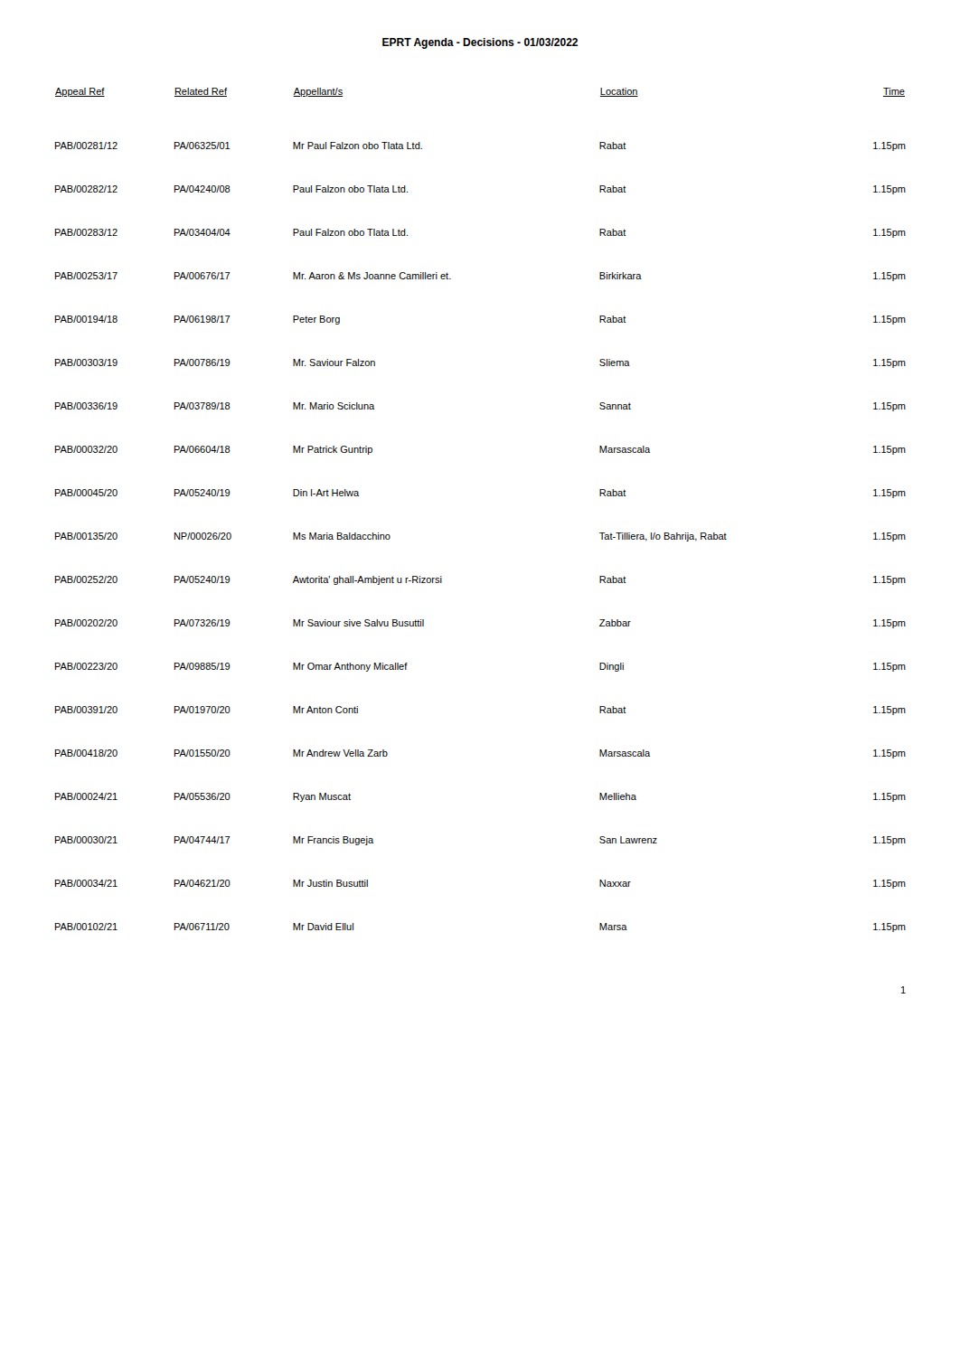EPRT Agenda - Decisions - 01/03/2022
| Appeal Ref | Related Ref | Appellant/s | Location | Time |
| --- | --- | --- | --- | --- |
| PAB/00281/12 | PA/06325/01 | Mr Paul Falzon obo Tlata Ltd. | Rabat | 1.15pm |
| PAB/00282/12 | PA/04240/08 | Paul Falzon obo Tlata Ltd. | Rabat | 1.15pm |
| PAB/00283/12 | PA/03404/04 | Paul Falzon obo Tlata Ltd. | Rabat | 1.15pm |
| PAB/00253/17 | PA/00676/17 | Mr. Aaron & Ms Joanne Camilleri et. | Birkirkara | 1.15pm |
| PAB/00194/18 | PA/06198/17 | Peter Borg | Rabat | 1.15pm |
| PAB/00303/19 | PA/00786/19 | Mr. Saviour Falzon | Sliema | 1.15pm |
| PAB/00336/19 | PA/03789/18 | Mr. Mario Scicluna | Sannat | 1.15pm |
| PAB/00032/20 | PA/06604/18 | Mr Patrick Guntrip | Marsascala | 1.15pm |
| PAB/00045/20 | PA/05240/19 | Din l-Art Helwa | Rabat | 1.15pm |
| PAB/00135/20 | NP/00026/20 | Ms Maria Baldacchino | Tat-Tilliera, l/o Bahrija, Rabat | 1.15pm |
| PAB/00252/20 | PA/05240/19 | Awtorita' ghall-Ambjent u r-Rizorsi | Rabat | 1.15pm |
| PAB/00202/20 | PA/07326/19 | Mr Saviour sive Salvu Busuttil | Zabbar | 1.15pm |
| PAB/00223/20 | PA/09885/19 | Mr Omar Anthony Micallef | Dingli | 1.15pm |
| PAB/00391/20 | PA/01970/20 | Mr Anton Conti | Rabat | 1.15pm |
| PAB/00418/20 | PA/01550/20 | Mr Andrew Vella Zarb | Marsascala | 1.15pm |
| PAB/00024/21 | PA/05536/20 | Ryan Muscat | Mellieha | 1.15pm |
| PAB/00030/21 | PA/04744/17 | Mr Francis Bugeja | San Lawrenz | 1.15pm |
| PAB/00034/21 | PA/04621/20 | Mr Justin Busuttil | Naxxar | 1.15pm |
| PAB/00102/21 | PA/06711/20 | Mr David Ellul | Marsa | 1.15pm |
1